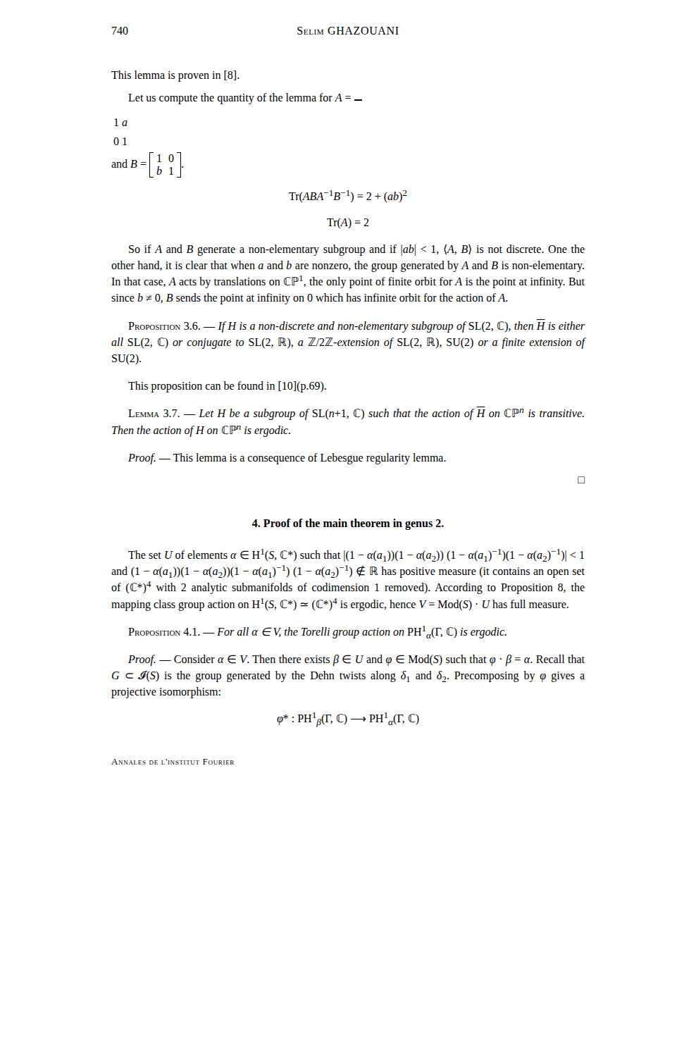740 Selim GHAZOUANI 740
This lemma is proven in [8].
Let us compute the quantity of the lemma for A =
| 1 | a |
| 0 | 1 |
and B =
| 1 | 0 |
| b | 1 |
.
Tr(ABA−1B−1) = 2 + (ab)2
Tr(A) = 2
So if A and B generate a non-elementary subgroup and if |ab| < 1, ⟨A, B⟩ is not discrete. One the other hand, it is clear that when a and b are nonzero, the group generated by A and B is non-elementary. In that case, A acts by translations on ℂℙ1, the only point of finite orbit for A is the point at infinity. But since b ≠ 0, B sends the point at infinity on 0 which has infinite orbit for the action of A.
Proposition 3.6. — If H is a non-discrete and non-elementary subgroup of SL(2, ℂ), then H is either all SL(2, ℂ) or conjugate to SL(2, ℝ), a ℤ/2ℤ-extension of SL(2, ℝ), SU(2) or a finite extension of SU(2).
This proposition can be found in [10](p.69).
Lemma 3.7. — Let H be a subgroup of SL(n+1, ℂ) such that the action of H on ℂℙn is transitive. Then the action of H on ℂℙn is ergodic.
Proof. — This lemma is a consequence of Lebesgue regularity lemma.
□
4. Proof of the main theorem in genus 2.
The set U of elements α ∈ H1(S, ℂ*) such that |(1 − α(a1))(1 − α(a2)) (1 − α(a1)−1)(1 − α(a2)−1)| < 1 and (1 − α(a1))(1 − α(a2))(1 − α(a1)−1) (1 − α(a2)−1) ∉ ℝ has positive measure (it contains an open set of (ℂ*)4 with 2 analytic submanifolds of codimension 1 removed). According to Proposition 8, the mapping class group action on H1(S, ℂ*) ≃ (ℂ*)4 is ergodic, hence V = Mod(S) · U has full measure.
Proposition 4.1. — For all α ∈ V, the Torelli group action on PH1α(Γ, ℂ) is ergodic.
Proof. — Consider α ∈ V. Then there exists β ∈ U and φ ∈ Mod(S) such that φ · β = α. Recall that G ⊂ 𝓘(S) is the group generated by the Dehn twists along δ1 and δ2. Precomposing by φ gives a projective isomorphism:
φ* : PH1β(Γ, ℂ) ⟶ PH1α(Γ, ℂ)
Annales de l'institut Fourier